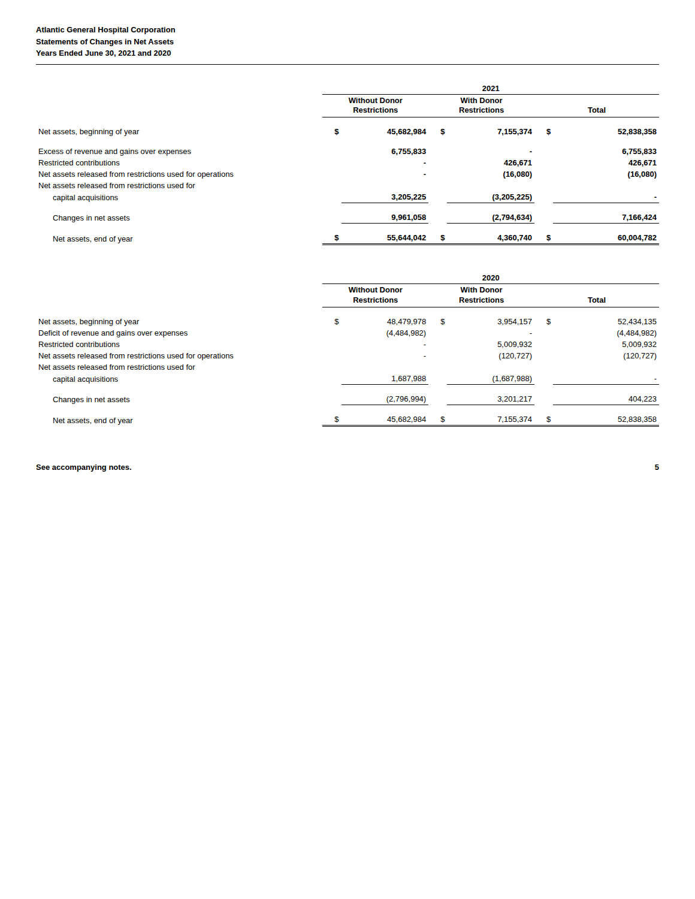Atlantic General Hospital Corporation
Statements of Changes in Net Assets
Years Ended June 30, 2021 and 2020
| | 2021 |
| | Without Donor Restrictions | With Donor Restrictions | Total |
| Net assets, beginning of year | $ | 45,682,984 | $ | 7,155,374 | $ | 52,838,358 |
| Excess of revenue and gains over expenses | | 6,755,833 | | - | | 6,755,833 |
| Restricted contributions | | - | | 426,671 | | 426,671 |
| Net assets released from restrictions used for operations | | - | | (16,080) | | (16,080) |
| Net assets released from restrictions used for | | | | | | |
| capital acquisitions | | 3,205,225 | | (3,205,225) | | - |
| Changes in net assets | | 9,961,058 | | (2,794,634) | | 7,166,424 |
| Net assets, end of year | $ | 55,644,042 | $ | 4,360,740 | $ | 60,004,782 |
| | 2020 |
| | Without Donor Restrictions | With Donor Restrictions | Total |
| Net assets, beginning of year | $ | 48,479,978 | $ | 3,954,157 | $ | 52,434,135 |
| Deficit of revenue and gains over expenses | | (4,484,982) | | - | | (4,484,982) |
| Restricted contributions | | - | | 5,009,932 | | 5,009,932 |
| Net assets released from restrictions used for operations | | - | | (120,727) | | (120,727) |
| Net assets released from restrictions used for | | | | | | |
| capital acquisitions | | 1,687,988 | | (1,687,988) | | - |
| Changes in net assets | | (2,796,994) | | 3,201,217 | | 404,223 |
| Net assets, end of year | $ | 45,682,984 | $ | 7,155,374 | $ | 52,838,358 |
See accompanying notes. 5